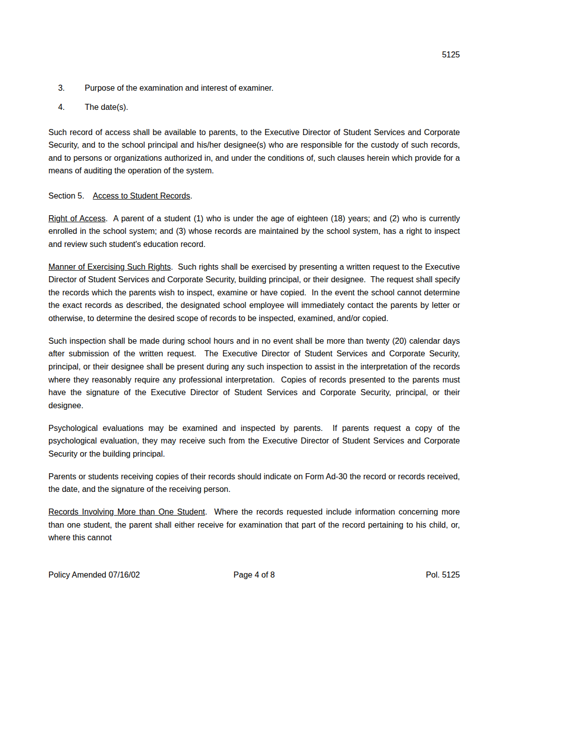5125
3. Purpose of the examination and interest of examiner.
4. The date(s).
Such record of access shall be available to parents, to the Executive Director of Student Services and Corporate Security, and to the school principal and his/her designee(s) who are responsible for the custody of such records, and to persons or organizations authorized in, and under the conditions of, such clauses herein which provide for a means of auditing the operation of the system.
Section 5. Access to Student Records.
Right of Access. A parent of a student (1) who is under the age of eighteen (18) years; and (2) who is currently enrolled in the school system; and (3) whose records are maintained by the school system, has a right to inspect and review such student's education record.
Manner of Exercising Such Rights. Such rights shall be exercised by presenting a written request to the Executive Director of Student Services and Corporate Security, building principal, or their designee. The request shall specify the records which the parents wish to inspect, examine or have copied. In the event the school cannot determine the exact records as described, the designated school employee will immediately contact the parents by letter or otherwise, to determine the desired scope of records to be inspected, examined, and/or copied.
Such inspection shall be made during school hours and in no event shall be more than twenty (20) calendar days after submission of the written request. The Executive Director of Student Services and Corporate Security, principal, or their designee shall be present during any such inspection to assist in the interpretation of the records where they reasonably require any professional interpretation. Copies of records presented to the parents must have the signature of the Executive Director of Student Services and Corporate Security, principal, or their designee.
Psychological evaluations may be examined and inspected by parents. If parents request a copy of the psychological evaluation, they may receive such from the Executive Director of Student Services and Corporate Security or the building principal.
Parents or students receiving copies of their records should indicate on Form Ad-30 the record or records received, the date, and the signature of the receiving person.
Records Involving More than One Student. Where the records requested include information concerning more than one student, the parent shall either receive for examination that part of the record pertaining to his child, or, where this cannot
Policy Amended 07/16/02 Page 4 of 8 Pol. 5125